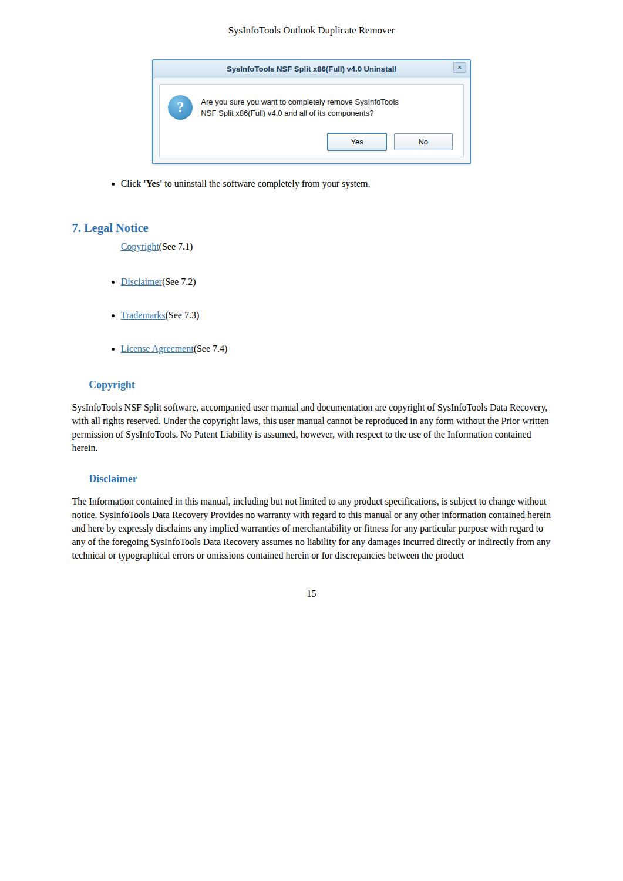SysInfoTools Outlook Duplicate Remover
SysInfoTools NSF Split x86(Full) v4.0 Uninstall ×
?
Are you sure you want to completely remove SysInfoTools
NSF Split x86(Full) v4.0 and all of its components?
Yes No
Click 'Yes' to uninstall the software completely from your system.
7. Legal Notice
Copyright(See 7.1)
Disclaimer(See 7.2)
Trademarks(See 7.3)
License Agreement(See 7.4)
Copyright
SysInfoTools NSF Split software, accompanied user manual and documentation are copyright of SysInfoTools Data Recovery, with all rights reserved. Under the copyright laws, this user manual cannot be reproduced in any form without the Prior written permission of SysInfoTools. No Patent Liability is assumed, however, with respect to the use of the Information contained herein.
Disclaimer
The Information contained in this manual, including but not limited to any product specifications, is subject to change without notice. SysInfoTools Data Recovery Provides no warranty with regard to this manual or any other information contained herein and here by expressly disclaims any implied warranties of merchantability or fitness for any particular purpose with regard to any of the foregoing SysInfoTools Data Recovery assumes no liability for any damages incurred directly or indirectly from any technical or typographical errors or omissions contained herein or for discrepancies between the product
15